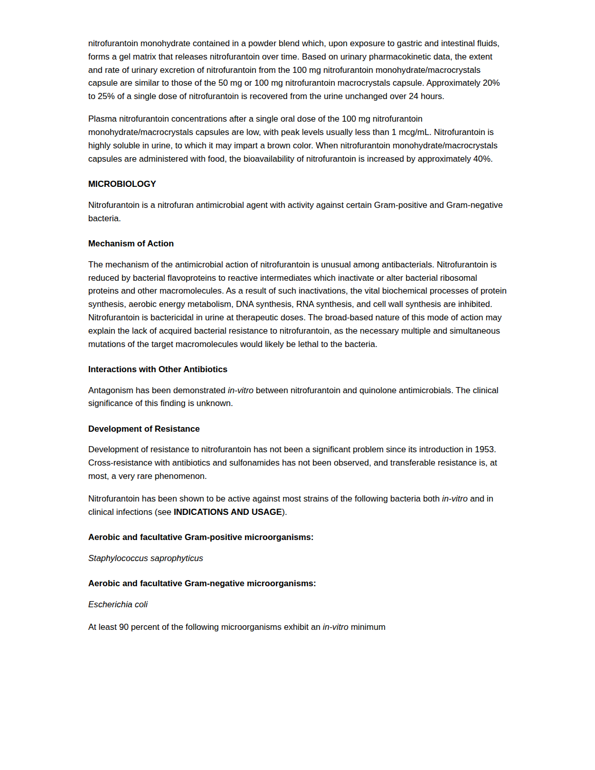nitrofurantoin monohydrate contained in a powder blend which, upon exposure to gastric and intestinal fluids, forms a gel matrix that releases nitrofurantoin over time. Based on urinary pharmacokinetic data, the extent and rate of urinary excretion of nitrofurantoin from the 100 mg nitrofurantoin monohydrate/macrocrystals capsule are similar to those of the 50 mg or 100 mg nitrofurantoin macrocrystals capsule. Approximately 20% to 25% of a single dose of nitrofurantoin is recovered from the urine unchanged over 24 hours.
Plasma nitrofurantoin concentrations after a single oral dose of the 100 mg nitrofurantoin monohydrate/macrocrystals capsules are low, with peak levels usually less than 1 mcg/mL. Nitrofurantoin is highly soluble in urine, to which it may impart a brown color. When nitrofurantoin monohydrate/macrocrystals capsules are administered with food, the bioavailability of nitrofurantoin is increased by approximately 40%.
MICROBIOLOGY
Nitrofurantoin is a nitrofuran antimicrobial agent with activity against certain Gram-positive and Gram-negative bacteria.
Mechanism of Action
The mechanism of the antimicrobial action of nitrofurantoin is unusual among antibacterials. Nitrofurantoin is reduced by bacterial flavoproteins to reactive intermediates which inactivate or alter bacterial ribosomal proteins and other macromolecules. As a result of such inactivations, the vital biochemical processes of protein synthesis, aerobic energy metabolism, DNA synthesis, RNA synthesis, and cell wall synthesis are inhibited. Nitrofurantoin is bactericidal in urine at therapeutic doses. The broad-based nature of this mode of action may explain the lack of acquired bacterial resistance to nitrofurantoin, as the necessary multiple and simultaneous mutations of the target macromolecules would likely be lethal to the bacteria.
Interactions with Other Antibiotics
Antagonism has been demonstrated in-vitro between nitrofurantoin and quinolone antimicrobials. The clinical significance of this finding is unknown.
Development of Resistance
Development of resistance to nitrofurantoin has not been a significant problem since its introduction in 1953. Cross-resistance with antibiotics and sulfonamides has not been observed, and transferable resistance is, at most, a very rare phenomenon.
Nitrofurantoin has been shown to be active against most strains of the following bacteria both in-vitro and in clinical infections (see INDICATIONS AND USAGE).
Aerobic and facultative Gram-positive microorganisms:
Staphylococcus saprophyticus
Aerobic and facultative Gram-negative microorganisms:
Escherichia coli
At least 90 percent of the following microorganisms exhibit an in-vitro minimum